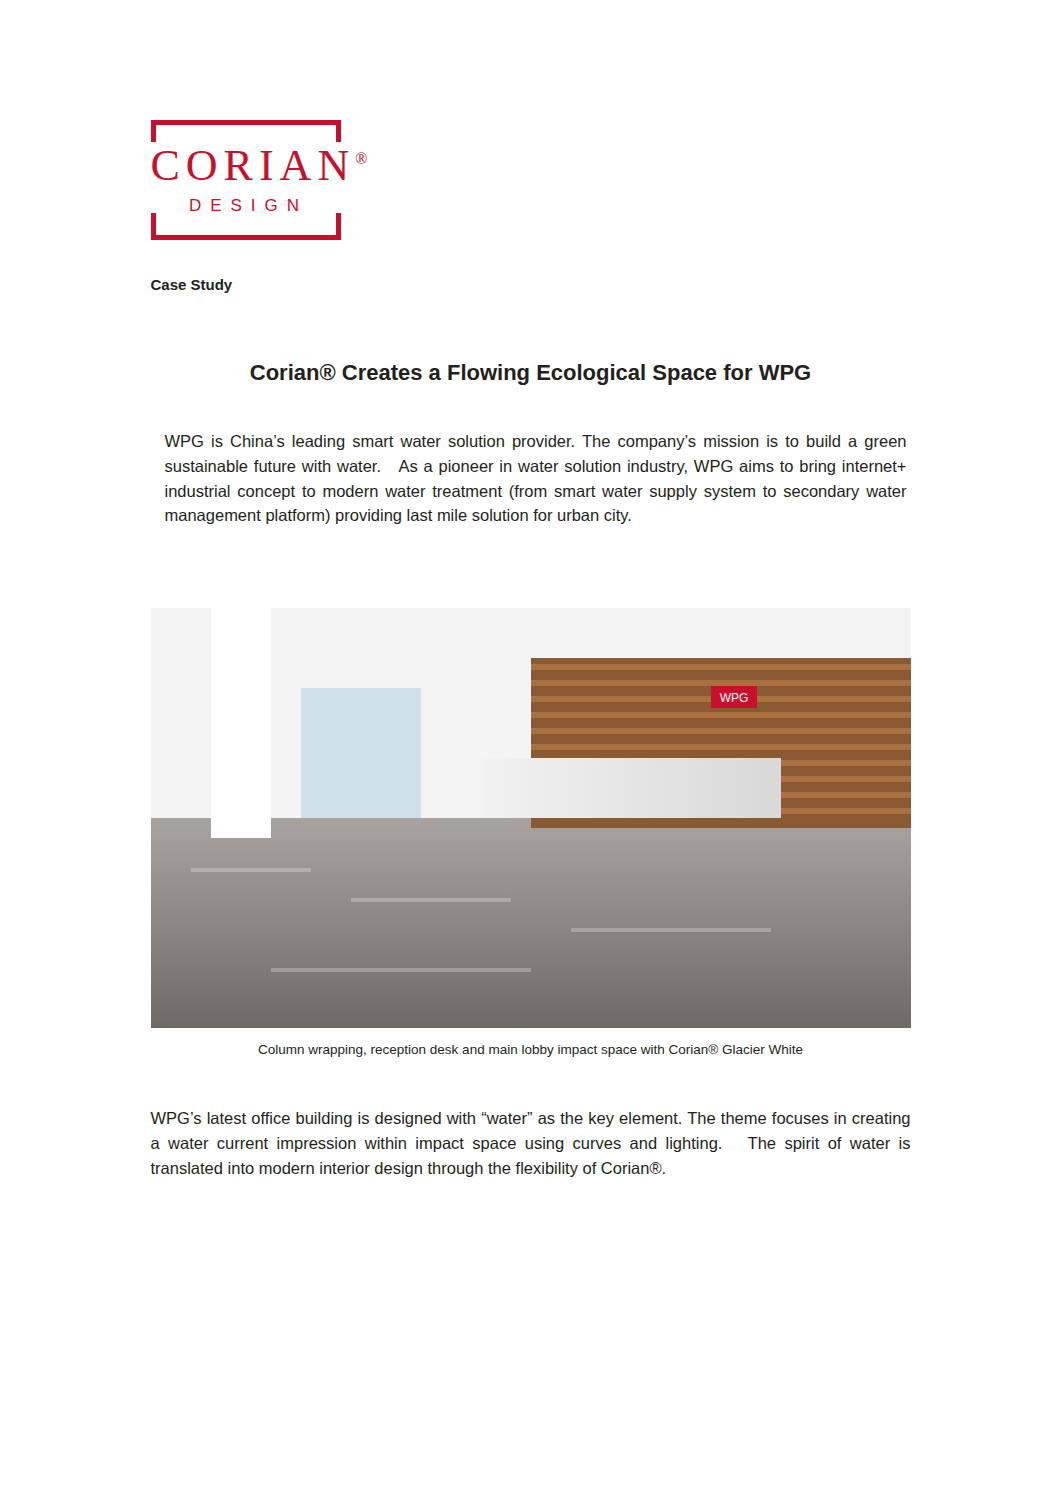CORIAN®
DESIGN
Case Study
Corian® Creates a Flowing Ecological Space for WPG
WPG is China’s leading smart water solution provider. The company’s mission is to build a green sustainable future with water. As a pioneer in water solution industry, WPG aims to bring internet+ industrial concept to modern water treatment (from smart water supply system to secondary water management platform) providing last mile solution for urban city.
Column wrapping, reception desk and main lobby impact space with Corian® Glacier White
WPG’s latest office building is designed with “water” as the key element. The theme focuses in creating a water current impression within impact space using curves and lighting. The spirit of water is translated into modern interior design through the flexibility of Corian®.